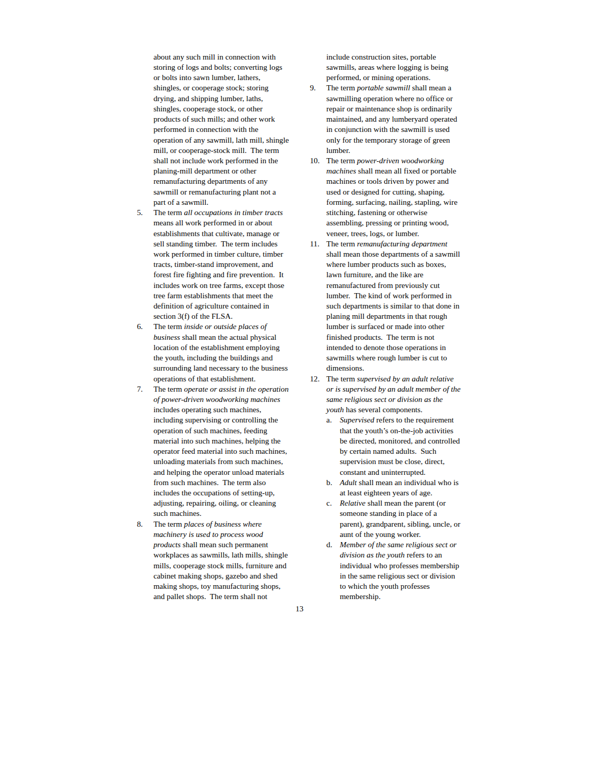about any such mill in connection with storing of logs and bolts; converting logs or bolts into sawn lumber, lathers, shingles, or cooperage stock; storing drying, and shipping lumber, laths, shingles, cooperage stock, or other products of such mills; and other work performed in connection with the operation of any sawmill, lath mill, shingle mill, or cooperage-stock mill. The term shall not include work performed in the planing-mill department or other remanufacturing departments of any sawmill or remanufacturing plant not a part of a sawmill.
5. The term all occupations in timber tracts means all work performed in or about establishments that cultivate, manage or sell standing timber. The term includes work performed in timber culture, timber tracts, timber-stand improvement, and forest fire fighting and fire prevention. It includes work on tree farms, except those tree farm establishments that meet the definition of agriculture contained in section 3(f) of the FLSA.
6. The term inside or outside places of business shall mean the actual physical location of the establishment employing the youth, including the buildings and surrounding land necessary to the business operations of that establishment.
7. The term operate or assist in the operation of power-driven woodworking machines includes operating such machines, including supervising or controlling the operation of such machines, feeding material into such machines, helping the operator feed material into such machines, unloading materials from such machines, and helping the operator unload materials from such machines. The term also includes the occupations of setting-up, adjusting, repairing, oiling, or cleaning such machines.
8. The term places of business where machinery is used to process wood products shall mean such permanent workplaces as sawmills, lath mills, shingle mills, cooperage stock mills, furniture and cabinet making shops, gazebo and shed making shops, toy manufacturing shops, and pallet shops. The term shall not include construction sites, portable sawmills, areas where logging is being performed, or mining operations.
9. The term portable sawmill shall mean a sawmilling operation where no office or repair or maintenance shop is ordinarily maintained, and any lumberyard operated in conjunction with the sawmill is used only for the temporary storage of green lumber.
10. The term power-driven woodworking machines shall mean all fixed or portable machines or tools driven by power and used or designed for cutting, shaping, forming, surfacing, nailing, stapling, wire stitching, fastening or otherwise assembling, pressing or printing wood, veneer, trees, logs, or lumber.
11. The term remanufacturing department shall mean those departments of a sawmill where lumber products such as boxes, lawn furniture, and the like are remanufactured from previously cut lumber. The kind of work performed in such departments is similar to that done in planing mill departments in that rough lumber is surfaced or made into other finished products. The term is not intended to denote those operations in sawmills where rough lumber is cut to dimensions.
12. The term supervised by an adult relative or is supervised by an adult member of the same religious sect or division as the youth has several components.
a. Supervised refers to the requirement that the youth’s on-the-job activities be directed, monitored, and controlled by certain named adults. Such supervision must be close, direct, constant and uninterrupted.
b. Adult shall mean an individual who is at least eighteen years of age.
c. Relative shall mean the parent (or someone standing in place of a parent), grandparent, sibling, uncle, or aunt of the young worker.
d. Member of the same religious sect or division as the youth refers to an individual who professes membership in the same religious sect or division to which the youth professes membership.
13